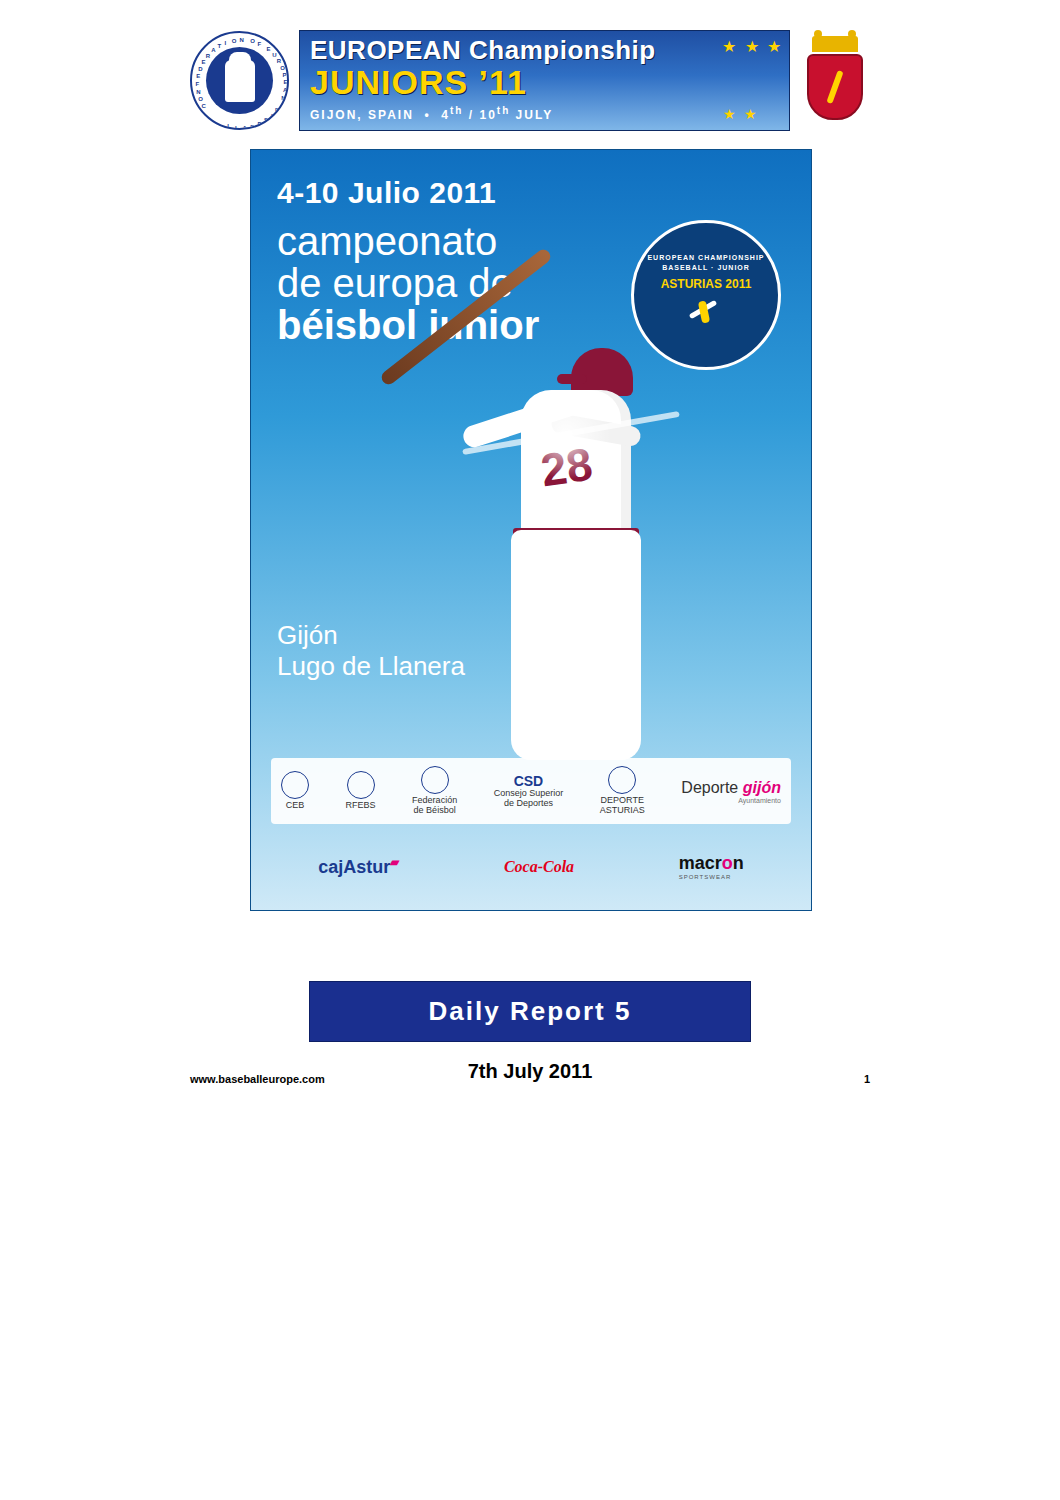C O N F E D E R A T I O N O F E U R O P E A N B A S E B A L L
★ ★ ★
EUROPEAN Championship
JUNIORS ’11
GIJON, SPAIN • 4th / 10th JULY
★ ★
4-10 Julio 2011
campeonato
de europa de
béisbol junior
EUROPEAN CHAMPIONSHIP BASEBALL · JUNIOR
ASTURIAS 2011
28
Gijón
Lugo de Llanera
CEB
RFEBS
Federación
de Béisbol
CSD
Consejo Superior
de Deportes
DEPORTE
ASTURIAS
Deporte gijón Ayuntamiento
cajAstur▰
Coca-Cola
macronSPORTSWEAR
Daily Report 5
7th July 2011
www.baseballeurope.com
1